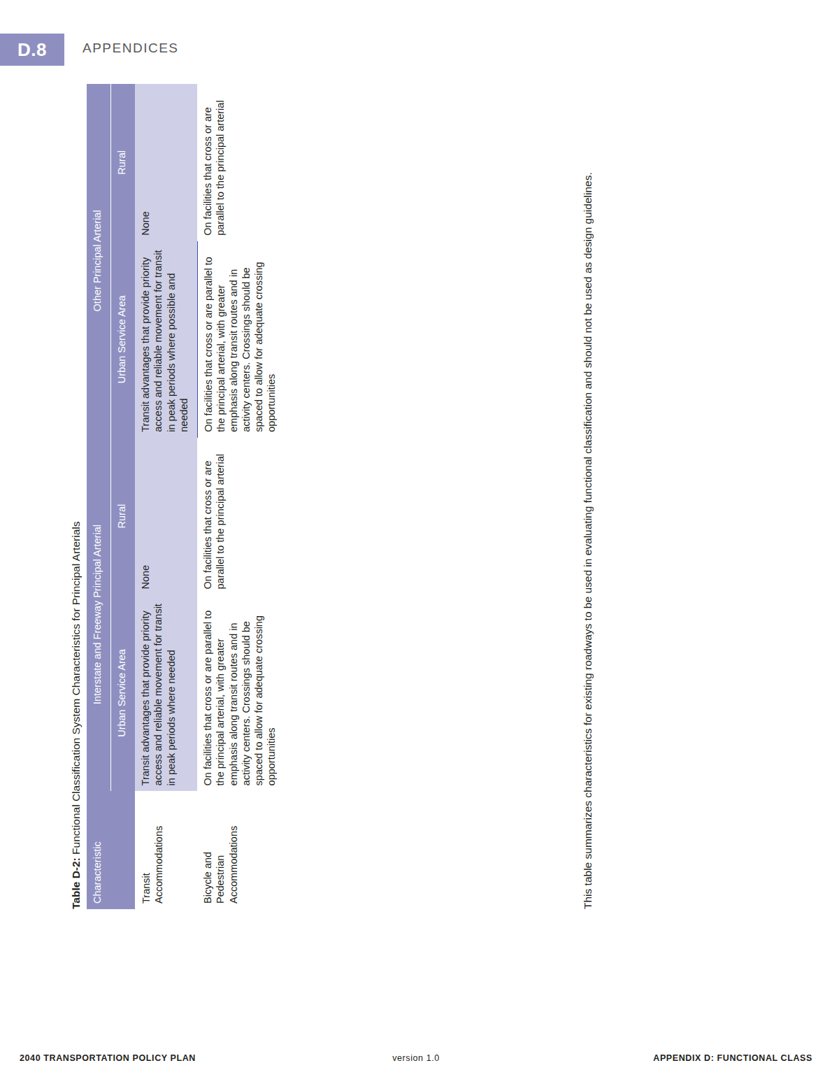D.8
APPENDICES
Table D-2: Functional Classification System Characteristics for Principal Arterials
| Characteristic | Interstate and Freeway Principal Arterial | Other Principal Arterial |
| --- | --- | --- |
| Urban Service Area | Rural | Urban Service Area | Rural |
| Transit Accommodations | Transit advantages that provide priority access and reliable movement for transit in peak periods where needed | None | Transit advantages that provide priority access and reliable movement for transit in peak periods where possible and needed | None |
| Bicycle and Pedestrian Accommodations | On facilities that cross or are parallel to the principal arterial, with greater emphasis along transit routes and in activity centers. Crossings should be spaced to allow for adequate crossing opportunities | On facilities that cross or are parallel to the principal arterial | On facilities that cross or are parallel to the principal arterial, with greater emphasis along transit routes and in activity centers. Crossings should be spaced to allow for adequate crossing opportunities | On facilities that cross or are parallel to the principal arterial |
This table summarizes characteristics for existing roadways to be used in evaluating functional classification and should not be used as design guidelines.
2040 TRANSPORTATION POLICY PLAN version 1.0 APPENDIX D: FUNCTIONAL CLASS